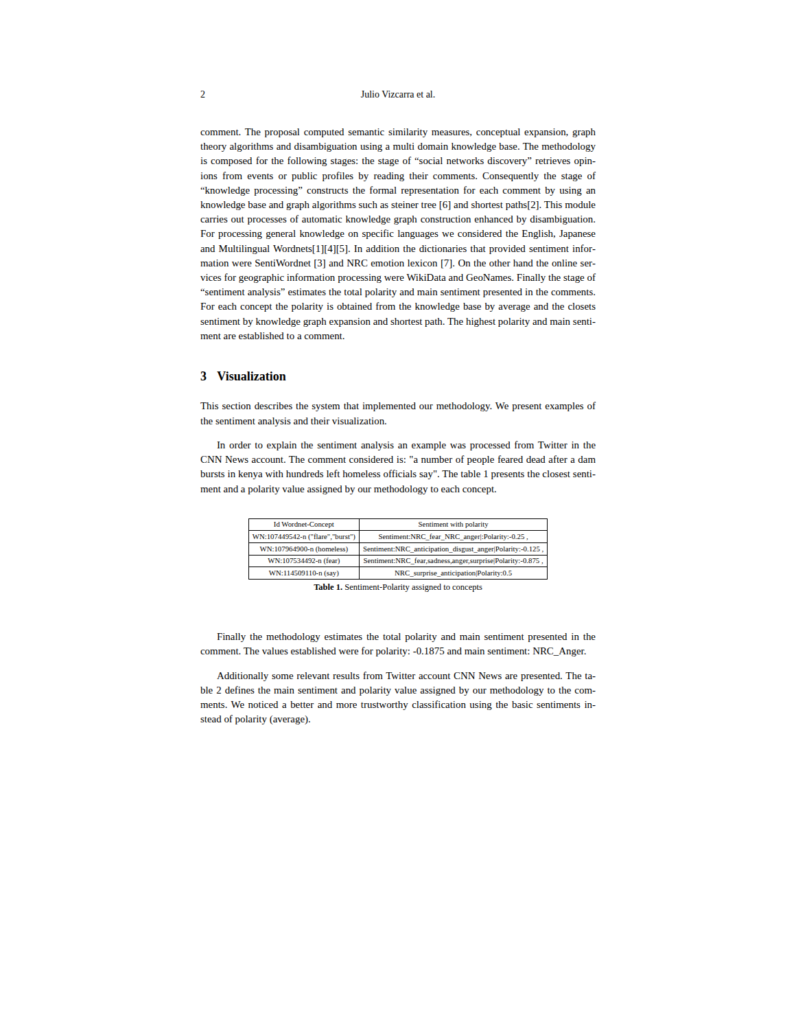2
Julio Vizcarra et al.
comment. The proposal computed semantic similarity measures, conceptual expansion, graph theory algorithms and disambiguation using a multi domain knowledge base. The methodology is composed for the following stages: the stage of “social networks discovery” retrieves opinions from events or public profiles by reading their comments. Consequently the stage of “knowledge processing” constructs the formal representation for each comment by using an knowledge base and graph algorithms such as steiner tree [6] and shortest paths[2]. This module carries out processes of automatic knowledge graph construction enhanced by disambiguation. For processing general knowledge on specific languages we considered the English, Japanese and Multilingual Wordnets[1][4][5]. In addition the dictionaries that provided sentiment information were SentiWordnet [3] and NRC emotion lexicon [7]. On the other hand the online services for geographic information processing were WikiData and GeoNames. Finally the stage of “sentiment analysis” estimates the total polarity and main sentiment presented in the comments. For each concept the polarity is obtained from the knowledge base by average and the closets sentiment by knowledge graph expansion and shortest path. The highest polarity and main sentiment are established to a comment.
3 Visualization
This section describes the system that implemented our methodology. We present examples of the sentiment analysis and their visualization.
In order to explain the sentiment analysis an example was processed from Twitter in the CNN News account. The comment considered is: "a number of people feared dead after a dam bursts in kenya with hundreds left homeless officials say". The table 1 presents the closest sentiment and a polarity value assigned by our methodology to each concept.
| Id Wordnet-Concept | Sentiment with polarity |
| --- | --- |
| WN:107449542-n ("flare","burst") | Sentiment:NRC_fear_NRC_anger/:Polarity:-0.25 , |
| WN:107964900-n (homeless) | Sentiment:NRC_anticipation_disgust_anger/Polarity:-0.125 , |
| WN:107534492-n (fear) | Sentiment:NRC_fear,sadness,anger,surprise/Polarity:-0.875 , |
| WN:114509110-n (say) | NRC_surprise_anticipation/Polarity:0.5 |
Table 1. Sentiment-Polarity assigned to concepts
Finally the methodology estimates the total polarity and main sentiment presented in the comment. The values established were for polarity: -0.1875 and main sentiment: NRC_Anger.
Additionally some relevant results from Twitter account CNN News are presented. The table 2 defines the main sentiment and polarity value assigned by our methodology to the comments. We noticed a better and more trustworthy classification using the basic sentiments instead of polarity (average).